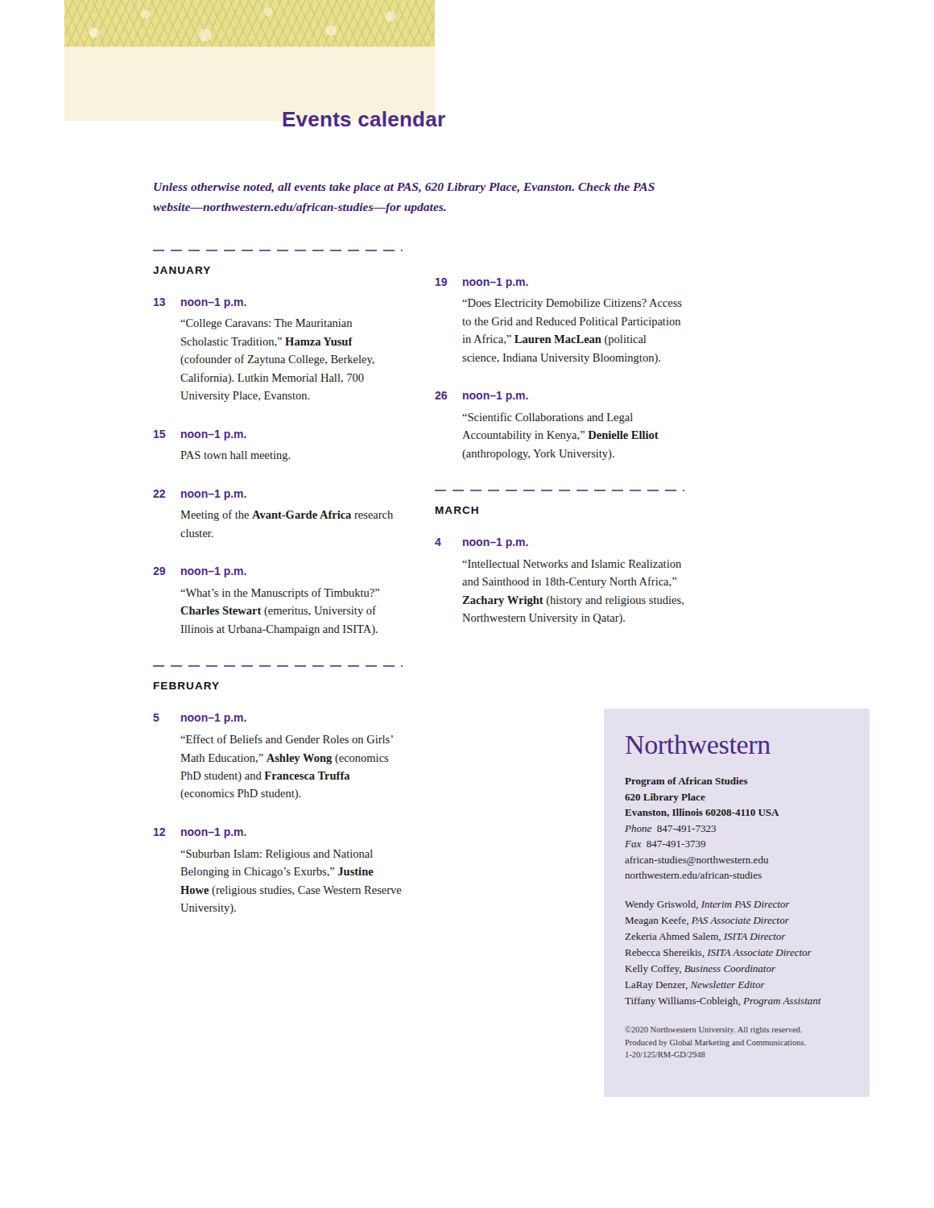Events calendar
Unless otherwise noted, all events take place at PAS, 620 Library Place, Evanston. Check the PAS website—northwestern.edu/african-studies—for updates.
January
13
noon–1 p.m.
“College Caravans: The Mauritanian Scholastic Tradition,” Hamza Yusuf (cofounder of Zaytuna College, Berkeley, California). Lutkin Memorial Hall, 700 University Place, Evanston.
15
noon–1 p.m.
PAS town hall meeting.
22
noon–1 p.m.
Meeting of the Avant-Garde Africa research cluster.
29
noon–1 p.m.
“What’s in the Manuscripts of Timbuktu?” Charles Stewart (emeritus, University of Illinois at Urbana-Champaign and ISITA).
February
5
noon–1 p.m.
“Effect of Beliefs and Gender Roles on Girls’ Math Education,” Ashley Wong (economics PhD student) and Francesca Truffa (economics PhD student).
12
noon–1 p.m.
“Suburban Islam: Religious and National Belonging in Chicago’s Exurbs,” Justine Howe (religious studies, Case Western Reserve University).
19
noon–1 p.m.
“Does Electricity Demobilize Citizens? Access to the Grid and Reduced Political Participation in Africa,” Lauren MacLean (political science, Indiana University Bloomington).
26
noon–1 p.m.
“Scientific Collaborations and Legal Accountability in Kenya,” Denielle Elliot (anthropology, York University).
March
4
noon–1 p.m.
“Intellectual Networks and Islamic Realization and Sainthood in 18th-Century North Africa,” Zachary Wright (history and religious studies, Northwestern University in Qatar).
Northwestern
Program of African Studies
620 Library Place
Evanston, Illinois 60208-4110 USA
Phone 847-491-7323
Fax 847-491-3739
african-studies@northwestern.edu
northwestern.edu/african-studies
Wendy Griswold, Interim PAS Director
Meagan Keefe, PAS Associate Director
Zekeria Ahmed Salem, ISITA Director
Rebecca Shereikis, ISITA Associate Director
Kelly Coffey, Business Coordinator
LaRay Denzer, Newsletter Editor
Tiffany Williams-Cobleigh, Program Assistant
©2020 Northwestern University. All rights reserved.
Produced by Global Marketing and Communications.
1-20/125/RM-GD/2948